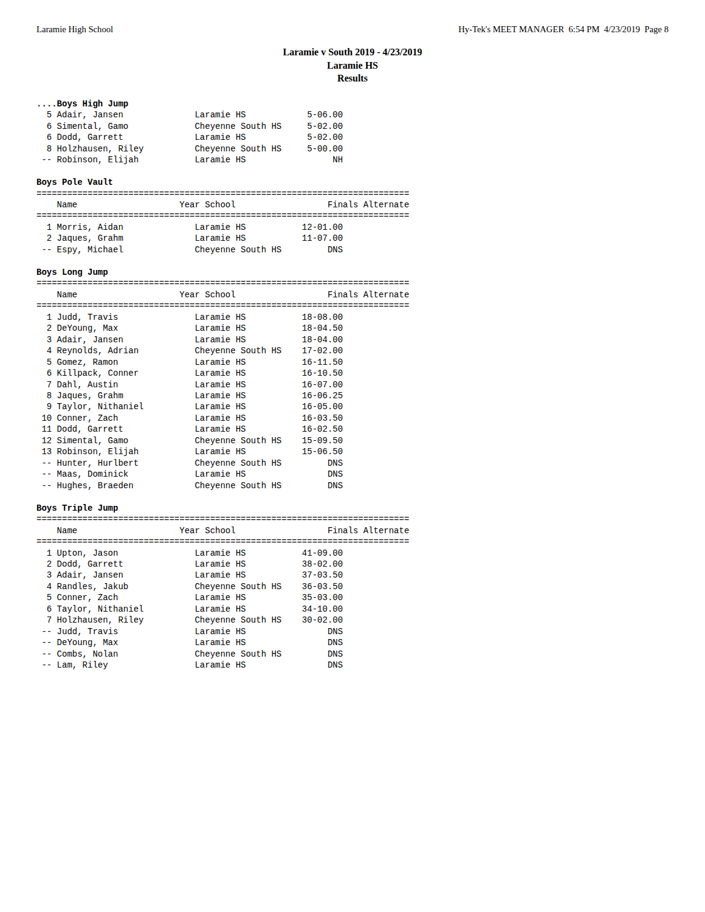Laramie High School Hy-Tek's MEET MANAGER 6:54 PM 4/23/2019 Page 8
Laramie v South 2019 - 4/23/2019
Laramie HS
Results
....Boys High Jump
  5 Adair, Jansen              Laramie HS            5-06.00
  6 Simental, Gamo             Cheyenne South HS     5-02.00
  6 Dodd, Garrett              Laramie HS            5-02.00
  8 Holzhausen, Riley          Cheyenne South HS     5-00.00
 -- Robinson, Elijah           Laramie HS                 NH

Boys Pole Vault
=========================================================================
    Name                    Year School                  Finals Alternate
=========================================================================
  1 Morris, Aidan              Laramie HS           12-01.00
  2 Jaques, Grahm              Laramie HS           11-07.00
 -- Espy, Michael              Cheyenne South HS         DNS

Boys Long Jump
=========================================================================
    Name                    Year School                  Finals Alternate
=========================================================================
  1 Judd, Travis               Laramie HS           18-08.00
  2 DeYoung, Max               Laramie HS           18-04.50
  3 Adair, Jansen              Laramie HS           18-04.00
  4 Reynolds, Adrian           Cheyenne South HS    17-02.00
  5 Gomez, Ramon               Laramie HS           16-11.50
  6 Killpack, Conner           Laramie HS           16-10.50
  7 Dahl, Austin               Laramie HS           16-07.00
  8 Jaques, Grahm              Laramie HS           16-06.25
  9 Taylor, Nithaniel          Laramie HS           16-05.00
 10 Conner, Zach               Laramie HS           16-03.50
 11 Dodd, Garrett              Laramie HS           16-02.50
 12 Simental, Gamo             Cheyenne South HS    15-09.50
 13 Robinson, Elijah           Laramie HS           15-06.50
 -- Hunter, Hurlbert           Cheyenne South HS         DNS
 -- Maas, Dominick             Laramie HS                DNS
 -- Hughes, Braeden            Cheyenne South HS         DNS

Boys Triple Jump
=========================================================================
    Name                    Year School                  Finals Alternate
=========================================================================
  1 Upton, Jason               Laramie HS           41-09.00
  2 Dodd, Garrett              Laramie HS           38-02.00
  3 Adair, Jansen              Laramie HS           37-03.50
  4 Randles, Jakub             Cheyenne South HS    36-03.50
  5 Conner, Zach               Laramie HS           35-03.00
  6 Taylor, Nithaniel          Laramie HS           34-10.00
  7 Holzhausen, Riley          Cheyenne South HS    30-02.00
 -- Judd, Travis               Laramie HS                DNS
 -- DeYoung, Max               Laramie HS                DNS
 -- Combs, Nolan               Cheyenne South HS         DNS
 -- Lam, Riley                 Laramie HS                DNS